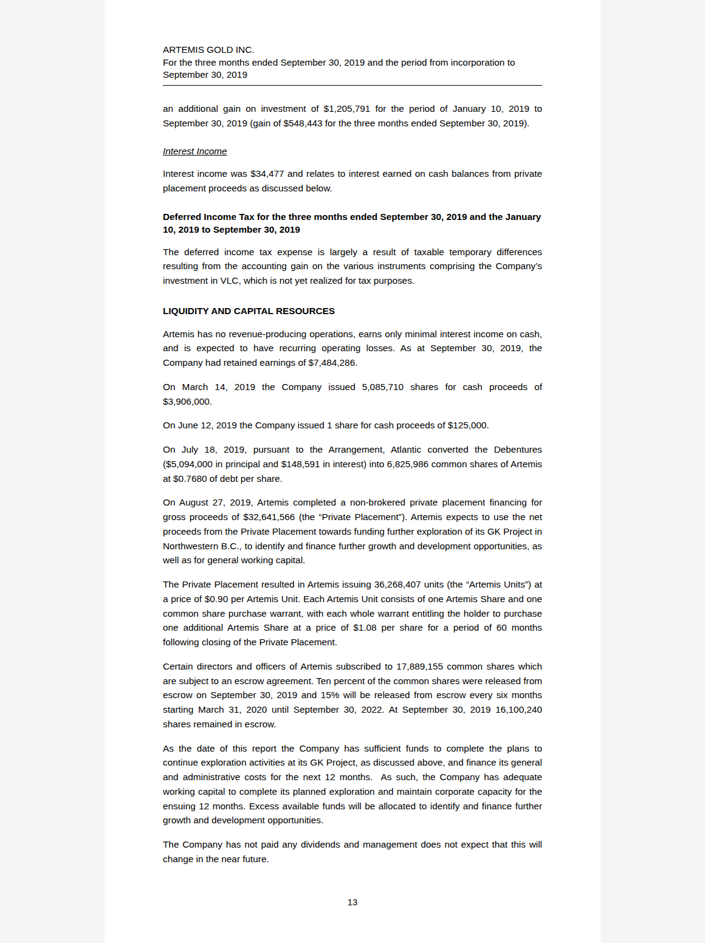ARTEMIS GOLD INC.
For the three months ended September 30, 2019 and the period from incorporation to September 30, 2019
an additional gain on investment of $1,205,791 for the period of January 10, 2019 to September 30, 2019 (gain of $548,443 for the three months ended September 30, 2019).
Interest Income
Interest income was $34,477 and relates to interest earned on cash balances from private placement proceeds as discussed below.
Deferred Income Tax for the three months ended September 30, 2019 and the January 10, 2019 to September 30, 2019
The deferred income tax expense is largely a result of taxable temporary differences resulting from the accounting gain on the various instruments comprising the Company’s investment in VLC, which is not yet realized for tax purposes.
LIQUIDITY AND CAPITAL RESOURCES
Artemis has no revenue-producing operations, earns only minimal interest income on cash, and is expected to have recurring operating losses. As at September 30, 2019, the Company had retained earnings of $7,484,286.
On March 14, 2019 the Company issued 5,085,710 shares for cash proceeds of $3,906,000.
On June 12, 2019 the Company issued 1 share for cash proceeds of $125,000.
On July 18, 2019, pursuant to the Arrangement, Atlantic converted the Debentures ($5,094,000 in principal and $148,591 in interest) into 6,825,986 common shares of Artemis at $0.7680 of debt per share.
On August 27, 2019, Artemis completed a non-brokered private placement financing for gross proceeds of $32,641,566 (the “Private Placement”). Artemis expects to use the net proceeds from the Private Placement towards funding further exploration of its GK Project in Northwestern B.C., to identify and finance further growth and development opportunities, as well as for general working capital.
The Private Placement resulted in Artemis issuing 36,268,407 units (the “Artemis Units”) at a price of $0.90 per Artemis Unit. Each Artemis Unit consists of one Artemis Share and one common share purchase warrant, with each whole warrant entitling the holder to purchase one additional Artemis Share at a price of $1.08 per share for a period of 60 months following closing of the Private Placement.
Certain directors and officers of Artemis subscribed to 17,889,155 common shares which are subject to an escrow agreement. Ten percent of the common shares were released from escrow on September 30, 2019 and 15% will be released from escrow every six months starting March 31, 2020 until September 30, 2022. At September 30, 2019 16,100,240 shares remained in escrow.
As the date of this report the Company has sufficient funds to complete the plans to continue exploration activities at its GK Project, as discussed above, and finance its general and administrative costs for the next 12 months. As such, the Company has adequate working capital to complete its planned exploration and maintain corporate capacity for the ensuing 12 months. Excess available funds will be allocated to identify and finance further growth and development opportunities.
The Company has not paid any dividends and management does not expect that this will change in the near future.
13